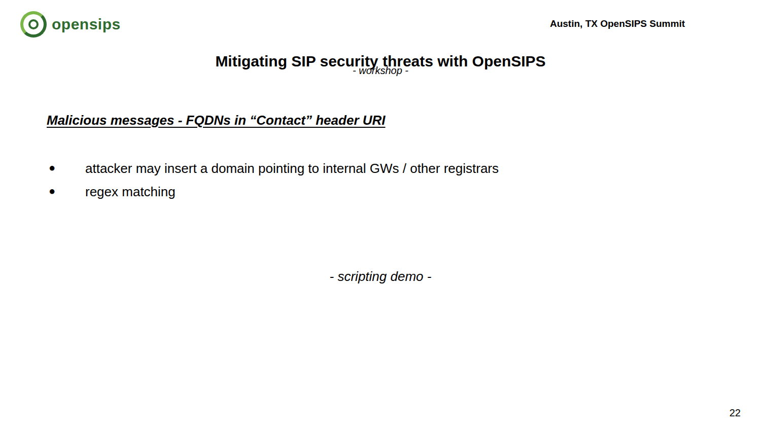opensips
Austin, TX OpenSIPS Summit
Mitigating SIP security threats with OpenSIPS
- workshop -
Malicious messages - FQDNs in “Contact” header URI
attacker may insert a domain pointing to internal GWs / other registrars
regex matching
- scripting demo -
22